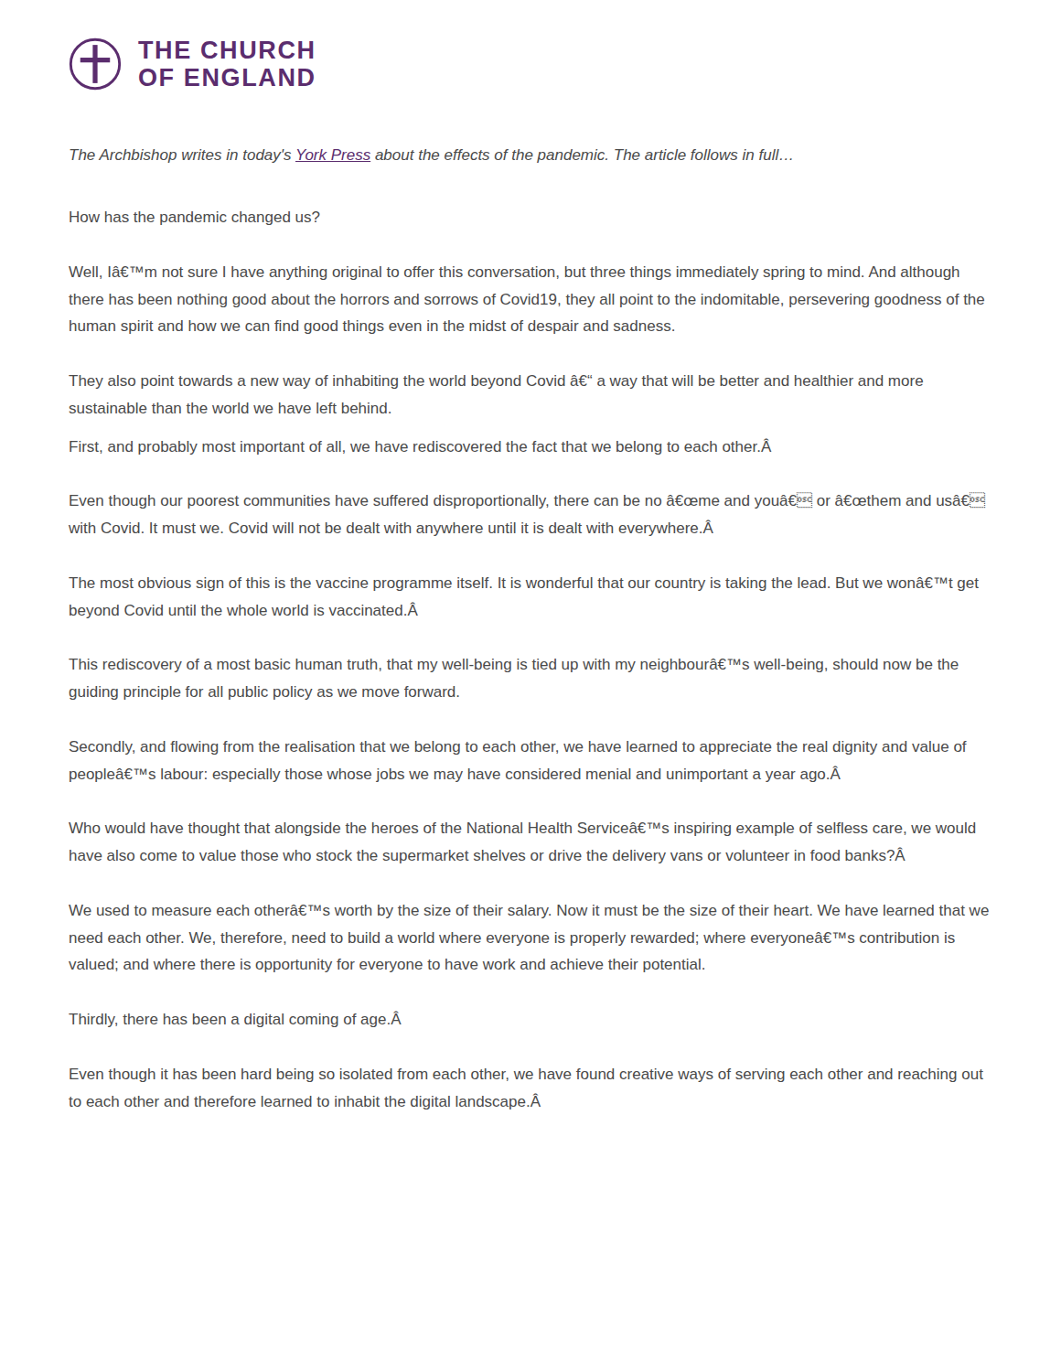The Church of England
The Archbishop writes in today's York Press about the effects of the pandemic. The article follows in full…
How has the pandemic changed us?
Well, Iâ€™m not sure I have anything original to offer this conversation, but three things immediately spring to mind. And although there has been nothing good about the horrors and sorrows of Covid19, they all point to the indomitable, persevering goodness of the human spirit and how we can find good things even in the midst of despair and sadness.
They also point towards a new way of inhabiting the world beyond Covid â€“ a way that will be better and healthier and more sustainable than the world we have left behind.
First, and probably most important of all, we have rediscovered the fact that we belong to each other.Â
Even though our poorest communities have suffered disproportionally, there can be no â€œme and youâ€ or â€œthem and usâ€ with Covid. It must we. Covid will not be dealt with anywhere until it is dealt with everywhere.Â
The most obvious sign of this is the vaccine programme itself. It is wonderful that our country is taking the lead. But we wonâ€™t get beyond Covid until the whole world is vaccinated.Â
This rediscovery of a most basic human truth, that my well-being is tied up with my neighbourâ€™s well-being, should now be the guiding principle for all public policy as we move forward.
Secondly, and flowing from the realisation that we belong to each other, we have learned to appreciate the real dignity and value of peopleâ€™s labour: especially those whose jobs we may have considered menial and unimportant a year ago.Â
Who would have thought that alongside the heroes of the National Health Serviceâ€™s inspiring example of selfless care, we would have also come to value those who stock the supermarket shelves or drive the delivery vans or volunteer in food banks?Â
We used to measure each otherâ€™s worth by the size of their salary. Now it must be the size of their heart. We have learned that we need each other. We, therefore, need to build a world where everyone is properly rewarded; where everyoneâ€™s contribution is valued; and where there is opportunity for everyone to have work and achieve their potential.
Thirdly, there has been a digital coming of age.Â
Even though it has been hard being so isolated from each other, we have found creative ways of serving each other and reaching out to each other and therefore learned to inhabit the digital landscape.Â